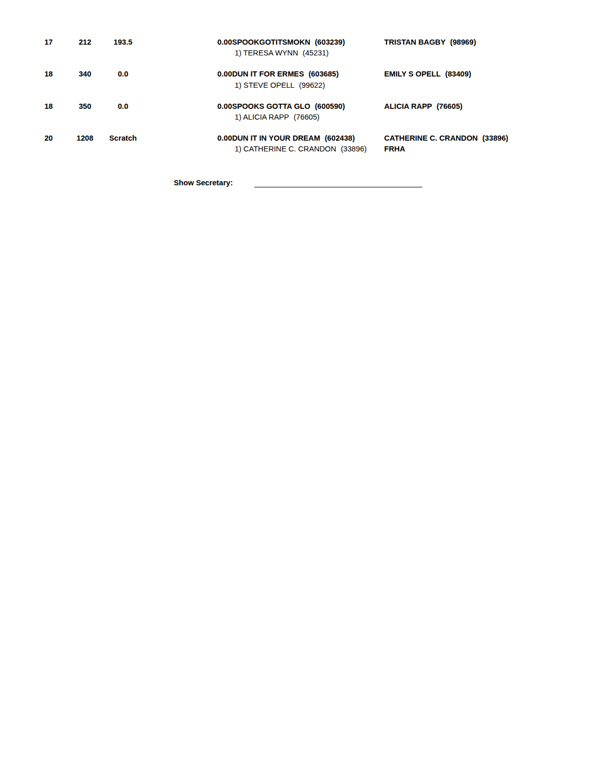| 17 | 212 | 193.5 | | 0.00 | SPOOKGOTITSMOKN (603239) | TRISTAN BAGBY (98969) |
| | | | | | 1) TERESA WYNN (45231) | |
| 18 | 340 | 0.0 | | 0.00 | DUN IT FOR ERMES (603685) | EMILY S OPELL (83409) |
| | | | | | 1) STEVE OPELL (99622) | |
| 18 | 350 | 0.0 | | 0.00 | SPOOKS GOTTA GLO (600590) | ALICIA RAPP (76605) |
| | | | | | 1) ALICIA RAPP (76605) | |
| 20 | 1208 | Scratch | | 0.00 | DUN IT IN YOUR DREAM (602438) | CATHERINE C. CRANDON (33896) |
| | | | | | 1) CATHERINE C. CRANDON (33896) | FRHA |
Show Secretary: